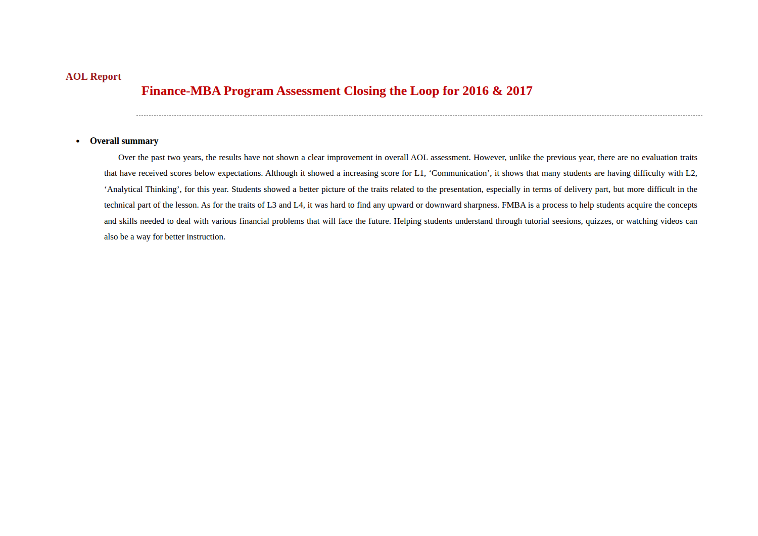AOL Report
Finance-MBA Program Assessment Closing the Loop for 2016 & 2017
Overall summary
Over the past two years, the results have not shown a clear improvement in overall AOL assessment. However, unlike the previous year, there are no evaluation traits that have received scores below expectations. Although it showed a increasing score for L1, ‘Communication’, it shows that many students are having difficulty with L2, ‘Analytical Thinking’, for this year. Students showed a better picture of the traits related to the presentation, especially in terms of delivery part, but more difficult in the technical part of the lesson. As for the traits of L3 and L4, it was hard to find any upward or downward sharpness. FMBA is a process to help students acquire the concepts and skills needed to deal with various financial problems that will face the future. Helping students understand through tutorial seesions, quizzes, or watching videos can also be a way for better instruction.